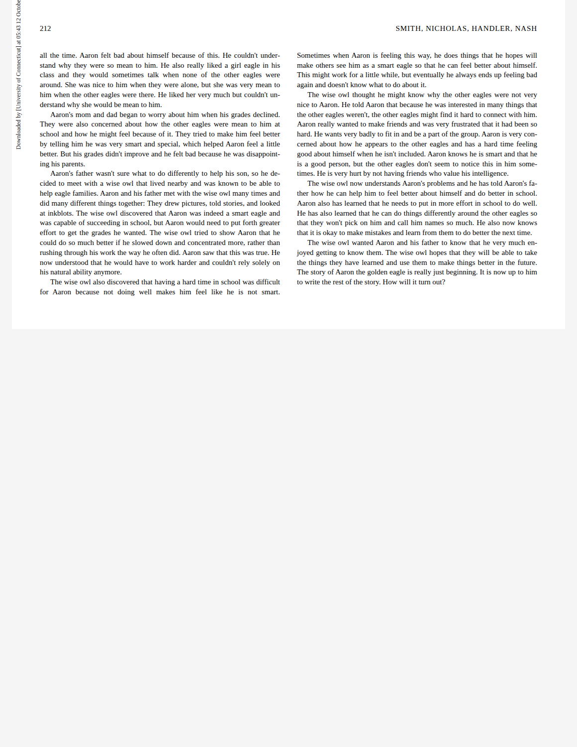Downloaded by [University of Connecticut] at 05:43 12 October 2014
212 SMITH, NICHOLAS, HANDLER, NASH
all the time. Aaron felt bad about himself because of this. He couldn't understand why they were so mean to him. He also really liked a girl eagle in his class and they would sometimes talk when none of the other eagles were around. She was nice to him when they were alone, but she was very mean to him when the other eagles were there. He liked her very much but couldn't understand why she would be mean to him.
Aaron's mom and dad began to worry about him when his grades declined. They were also concerned about how the other eagles were mean to him at school and how he might feel because of it. They tried to make him feel better by telling him he was very smart and special, which helped Aaron feel a little better. But his grades didn't improve and he felt bad because he was disappointing his parents.
Aaron's father wasn't sure what to do differently to help his son, so he decided to meet with a wise owl that lived nearby and was known to be able to help eagle families. Aaron and his father met with the wise owl many times and did many different things together: They drew pictures, told stories, and looked at inkblots. The wise owl discovered that Aaron was indeed a smart eagle and was capable of succeeding in school, but Aaron would need to put forth greater effort to get the grades he wanted. The wise owl tried to show Aaron that he could do so much better if he slowed down and concentrated more, rather than rushing through his work the way he often did. Aaron saw that this was true. He now understood that he would have to work harder and couldn't rely solely on his natural ability anymore.
The wise owl also discovered that having a hard time in school was difficult for Aaron because not doing well makes him feel like he is not smart. Sometimes when Aaron is feeling this way, he does things that he hopes will make others see him as a smart eagle so that he can feel better about himself. This might work for a little while, but eventually he always ends up feeling bad again and doesn't know what to do about it.
The wise owl thought he might know why the other eagles were not very nice to Aaron. He told Aaron that because he was interested in many things that the other eagles weren't, the other eagles might find it hard to connect with him. Aaron really wanted to make friends and was very frustrated that it had been so hard. He wants very badly to fit in and be a part of the group. Aaron is very concerned about how he appears to the other eagles and has a hard time feeling good about himself when he isn't included. Aaron knows he is smart and that he is a good person, but the other eagles don't seem to notice this in him sometimes. He is very hurt by not having friends who value his intelligence.
The wise owl now understands Aaron's problems and he has told Aaron's father how he can help him to feel better about himself and do better in school. Aaron also has learned that he needs to put in more effort in school to do well. He has also learned that he can do things differently around the other eagles so that they won't pick on him and call him names so much. He also now knows that it is okay to make mistakes and learn from them to do better the next time.
The wise owl wanted Aaron and his father to know that he very much enjoyed getting to know them. The wise owl hopes that they will be able to take the things they have learned and use them to make things better in the future. The story of Aaron the golden eagle is really just beginning. It is now up to him to write the rest of the story. How will it turn out?